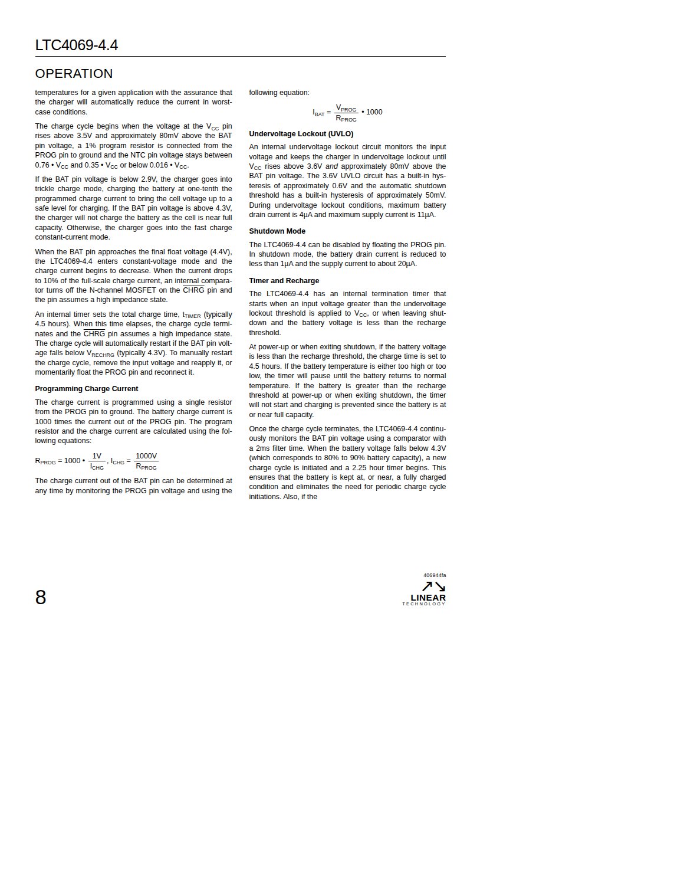LTC4069-4.4
Operation
temperatures for a given application with the assurance that the charger will automatically reduce the current in worst-case conditions.
The charge cycle begins when the voltage at the VCC pin rises above 3.5V and approximately 80mV above the BAT pin voltage, a 1% program resistor is connected from the PROG pin to ground and the NTC pin voltage stays between 0.76 • VCC and 0.35 • VCC or below 0.016 • VCC.
If the BAT pin voltage is below 2.9V, the charger goes into trickle charge mode, charging the battery at one-tenth the programmed charge current to bring the cell voltage up to a safe level for charging. If the BAT pin voltage is above 4.3V, the charger will not charge the battery as the cell is near full capacity. Otherwise, the charger goes into the fast charge constant-current mode.
When the BAT pin approaches the final float voltage (4.4V), the LTC4069-4.4 enters constant-voltage mode and the charge current begins to decrease. When the current drops to 10% of the full-scale charge current, an internal comparator turns off the N-channel MOSFET on the CHRG pin and the pin assumes a high impedance state.
An internal timer sets the total charge time, tTIMER (typically 4.5 hours). When this time elapses, the charge cycle terminates and the CHRG pin assumes a high impedance state. The charge cycle will automatically restart if the BAT pin voltage falls below VRECHRG (typically 4.3V). To manually restart the charge cycle, remove the input voltage and reapply it, or momentarily float the PROG pin and reconnect it.
Programming Charge Current
The charge current is programmed using a single resistor from the PROG pin to ground. The battery charge current is 1000 times the current out of the PROG pin. The program resistor and the charge current are calculated using the following equations:
RPROG = 1000 • 1V ICHG, ICHG = 1000V RPROG
The charge current out of the BAT pin can be determined at any time by monitoring the PROG pin voltage and using the following equation:
IBAT = VPROG RPROG • 1000
Undervoltage Lockout (UVLO)
An internal undervoltage lockout circuit monitors the input voltage and keeps the charger in undervoltage lockout until VCC rises above 3.6V and approximately 80mV above the BAT pin voltage. The 3.6V UVLO circuit has a built-in hysteresis of approximately 0.6V and the automatic shutdown threshold has a built-in hysteresis of approximately 50mV. During undervoltage lockout conditions, maximum battery drain current is 4µA and maximum supply current is 11µA.
Shutdown Mode
The LTC4069-4.4 can be disabled by floating the PROG pin. In shutdown mode, the battery drain current is reduced to less than 1µA and the supply current to about 20µA.
Timer and Recharge
The LTC4069-4.4 has an internal termination timer that starts when an input voltage greater than the undervoltage lockout threshold is applied to VCC, or when leaving shutdown and the battery voltage is less than the recharge threshold.
At power-up or when exiting shutdown, if the battery voltage is less than the recharge threshold, the charge time is set to 4.5 hours. If the battery temperature is either too high or too low, the timer will pause until the battery returns to normal temperature. If the battery is greater than the recharge threshold at power-up or when exiting shutdown, the timer will not start and charging is prevented since the battery is at or near full capacity.
Once the charge cycle terminates, the LTC4069-4.4 continuously monitors the BAT pin voltage using a comparator with a 2ms filter time. When the battery voltage falls below 4.3V (which corresponds to 80% to 90% battery capacity), a new charge cycle is initiated and a 2.25 hour timer begins. This ensures that the battery is kept at, or near, a fully charged condition and eliminates the need for periodic charge cycle initiations. Also, if the
406944fa
8
↗↘ LINEAR TECHNOLOGY